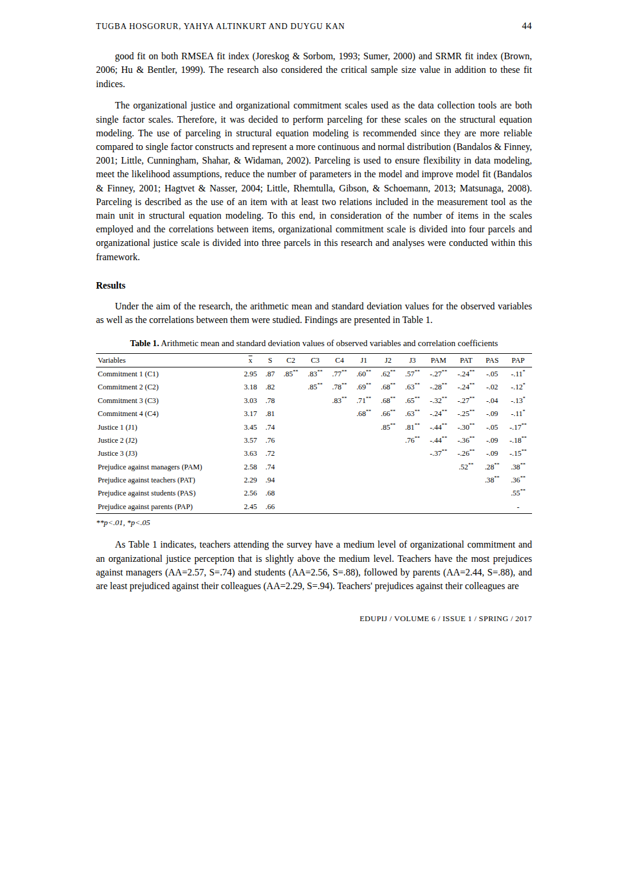Tugba Hosgorur, Yahya Altinkurt and Duygu Kan 44
good fit on both RMSEA fit index (Joreskog & Sorbom, 1993; Sumer, 2000) and SRMR fit index (Brown, 2006; Hu & Bentler, 1999). The research also considered the critical sample size value in addition to these fit indices.
The organizational justice and organizational commitment scales used as the data collection tools are both single factor scales. Therefore, it was decided to perform parceling for these scales on the structural equation modeling. The use of parceling in structural equation modeling is recommended since they are more reliable compared to single factor constructs and represent a more continuous and normal distribution (Bandalos & Finney, 2001; Little, Cunningham, Shahar, & Widaman, 2002). Parceling is used to ensure flexibility in data modeling, meet the likelihood assumptions, reduce the number of parameters in the model and improve model fit (Bandalos & Finney, 2001; Hagtvet & Nasser, 2004; Little, Rhemtulla, Gibson, & Schoemann, 2013; Matsunaga, 2008). Parceling is described as the use of an item with at least two relations included in the measurement tool as the main unit in structural equation modeling. To this end, in consideration of the number of items in the scales employed and the correlations between items, organizational commitment scale is divided into four parcels and organizational justice scale is divided into three parcels in this research and analyses were conducted within this framework.
Results
Under the aim of the research, the arithmetic mean and standard deviation values for the observed variables as well as the correlations between them were studied. Findings are presented in Table 1.
Table 1. Arithmetic mean and standard deviation values of observed variables and correlation coefficients
| Variables | x | S | C2 | C3 | C4 | J1 | J2 | J3 | PAM | PAT | PAS | PAP |
| --- | --- | --- | --- | --- | --- | --- | --- | --- | --- | --- | --- | --- |
| Commitment 1 (C1) | 2.95 | .87 | .85 ** | .83 ** | .77 ** | .60 ** | .62 ** | .57 ** | -.27 ** | -.24 ** | -.05 | -.11 * |
| Commitment 2 (C2) | 3.18 | .82 | | .85 ** | .78 ** | .69 ** | .68 ** | .63 ** | -.28 ** | -.24 ** | -.02 | -.12 * |
| Commitment 3 (C3) | 3.03 | .78 | | | .83 ** | .71 ** | .68 ** | .65 ** | -.32 ** | -.27 ** | -.04 | -.13 * |
| Commitment 4 (C4) | 3.17 | .81 | | | | .68 ** | .66 ** | .63 ** | -.24 ** | -.25 ** | -.09 | -.11 * |
| Justice 1 (J1) | 3.45 | .74 | | | | | .85 ** | .81 ** | -.44 ** | -.30 ** | -.05 | -.17 ** |
| Justice 2 (J2) | 3.57 | .76 | | | | | | .76 ** | -.44 ** | -.36 ** | -.09 | -.18 ** |
| Justice 3 (J3) | 3.63 | .72 | | | | | | | -.37 ** | -.26 ** | -.09 | -.15 ** |
| Prejudice against managers (PAM) | 2.58 | .74 | | | | | | | | .52 ** | .28 ** | .38 ** |
| Prejudice against teachers (PAT) | 2.29 | .94 | | | | | | | | | .38 ** | .36 ** |
| Prejudice against students (PAS) | 2.56 | .68 | | | | | | | | | | .55 ** |
| Prejudice against parents (PAP) | 2.45 | .66 | | | | | | | | | | - |
**p<.01, *p<.05
As Table 1 indicates, teachers attending the survey have a medium level of organizational commitment and an organizational justice perception that is slightly above the medium level. Teachers have the most prejudices against managers (AA=2.57, S=.74) and students (AA=2.56, S=.88), followed by parents (AA=2.44, S=.88), and are least prejudiced against their colleagues (AA=2.29, S=.94). Teachers' prejudices against their colleagues are
EDUPIJ / VOLUME 6 / ISSUE 1 / SPRING / 2017